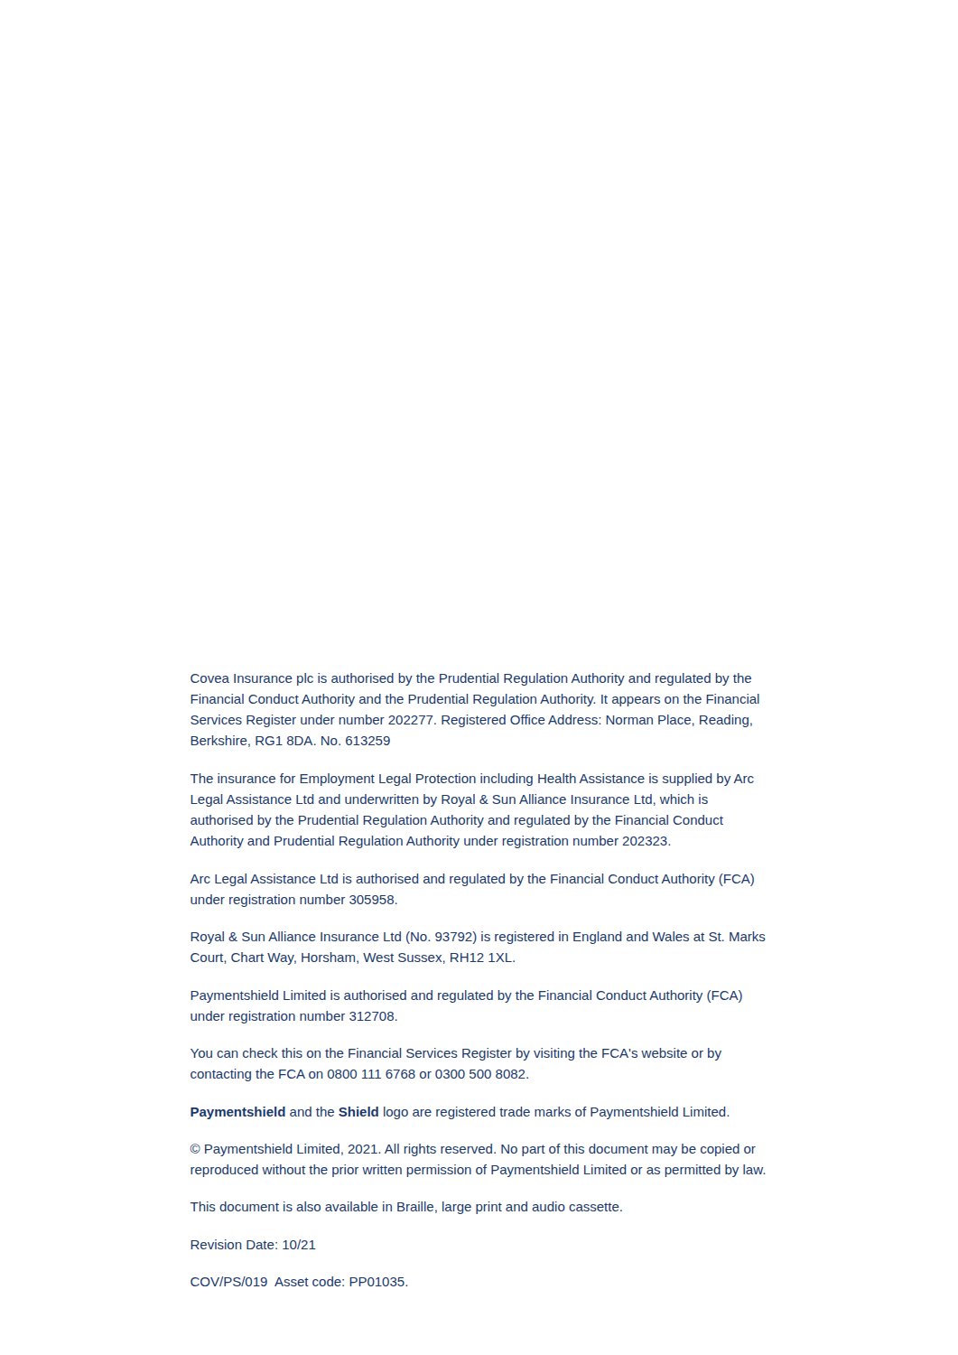Covea Insurance plc is authorised by the Prudential Regulation Authority and regulated by the Financial Conduct Authority and the Prudential Regulation Authority. It appears on the Financial Services Register under number 202277. Registered Office Address: Norman Place, Reading, Berkshire, RG1 8DA. No. 613259
The insurance for Employment Legal Protection including Health Assistance is supplied by Arc Legal Assistance Ltd and underwritten by Royal & Sun Alliance Insurance Ltd, which is authorised by the Prudential Regulation Authority and regulated by the Financial Conduct Authority and Prudential Regulation Authority under registration number 202323.
Arc Legal Assistance Ltd is authorised and regulated by the Financial Conduct Authority (FCA) under registration number 305958.
Royal & Sun Alliance Insurance Ltd (No. 93792) is registered in England and Wales at St. Marks Court, Chart Way, Horsham, West Sussex, RH12 1XL.
Paymentshield Limited is authorised and regulated by the Financial Conduct Authority (FCA) under registration number 312708.
You can check this on the Financial Services Register by visiting the FCA's website or by contacting the FCA on 0800 111 6768 or 0300 500 8082.
Paymentshield and the Shield logo are registered trade marks of Paymentshield Limited.
© Paymentshield Limited, 2021. All rights reserved. No part of this document may be copied or reproduced without the prior written permission of Paymentshield Limited or as permitted by law.
This document is also available in Braille, large print and audio cassette.
Revision Date: 10/21
COV/PS/019 Asset code: PP01035.